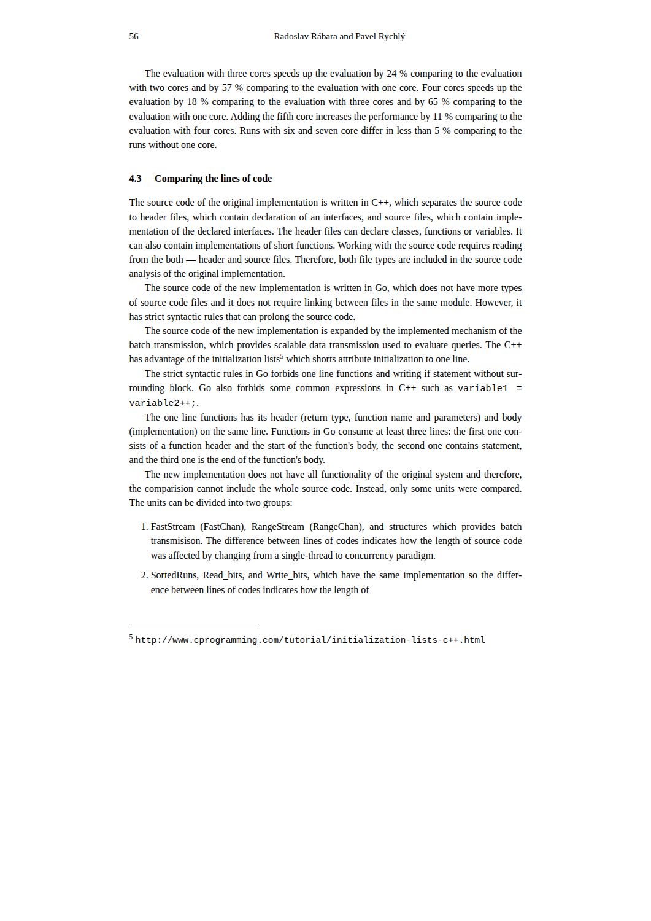56 Radoslav Rábara and Pavel Rychlý
The evaluation with three cores speeds up the evaluation by 24 % comparing to the evaluation with two cores and by 57 % comparing to the evaluation with one core. Four cores speeds up the evaluation by 18 % comparing to the evaluation with three cores and by 65 % comparing to the evaluation with one core. Adding the fifth core increases the performance by 11 % comparing to the evaluation with four cores. Runs with six and seven core differ in less than 5 % comparing to the runs without one core.
4.3 Comparing the lines of code
The source code of the original implementation is written in C++, which separates the source code to header files, which contain declaration of an interfaces, and source files, which contain implementation of the declared interfaces. The header files can declare classes, functions or variables. It can also contain implementations of short functions. Working with the source code requires reading from the both — header and source files. Therefore, both file types are included in the source code analysis of the original implementation.
The source code of the new implementation is written in Go, which does not have more types of source code files and it does not require linking between files in the same module. However, it has strict syntactic rules that can prolong the source code.
The source code of the new implementation is expanded by the implemented mechanism of the batch transmission, which provides scalable data transmission used to evaluate queries. The C++ has advantage of the initialization lists5 which shorts attribute initialization to one line.
The strict syntactic rules in Go forbids one line functions and writing if statement without surrounding block. Go also forbids some common expressions in C++ such as variable1 = variable2++;.
The one line functions has its header (return type, function name and parameters) and body (implementation) on the same line. Functions in Go consume at least three lines: the first one consists of a function header and the start of the function's body, the second one contains statement, and the third one is the end of the function's body.
The new implementation does not have all functionality of the original system and therefore, the comparision cannot include the whole source code. Instead, only some units were compared. The units can be divided into two groups:
FastStream (FastChan), RangeStream (RangeChan), and structures which provides batch transmisison. The difference between lines of codes indicates how the length of source code was affected by changing from a single-thread to concurrency paradigm.
SortedRuns, Read_bits, and Write_bits, which have the same implementation so the difference between lines of codes indicates how the length of
5 http://www.cprogramming.com/tutorial/initialization-lists-c++.html